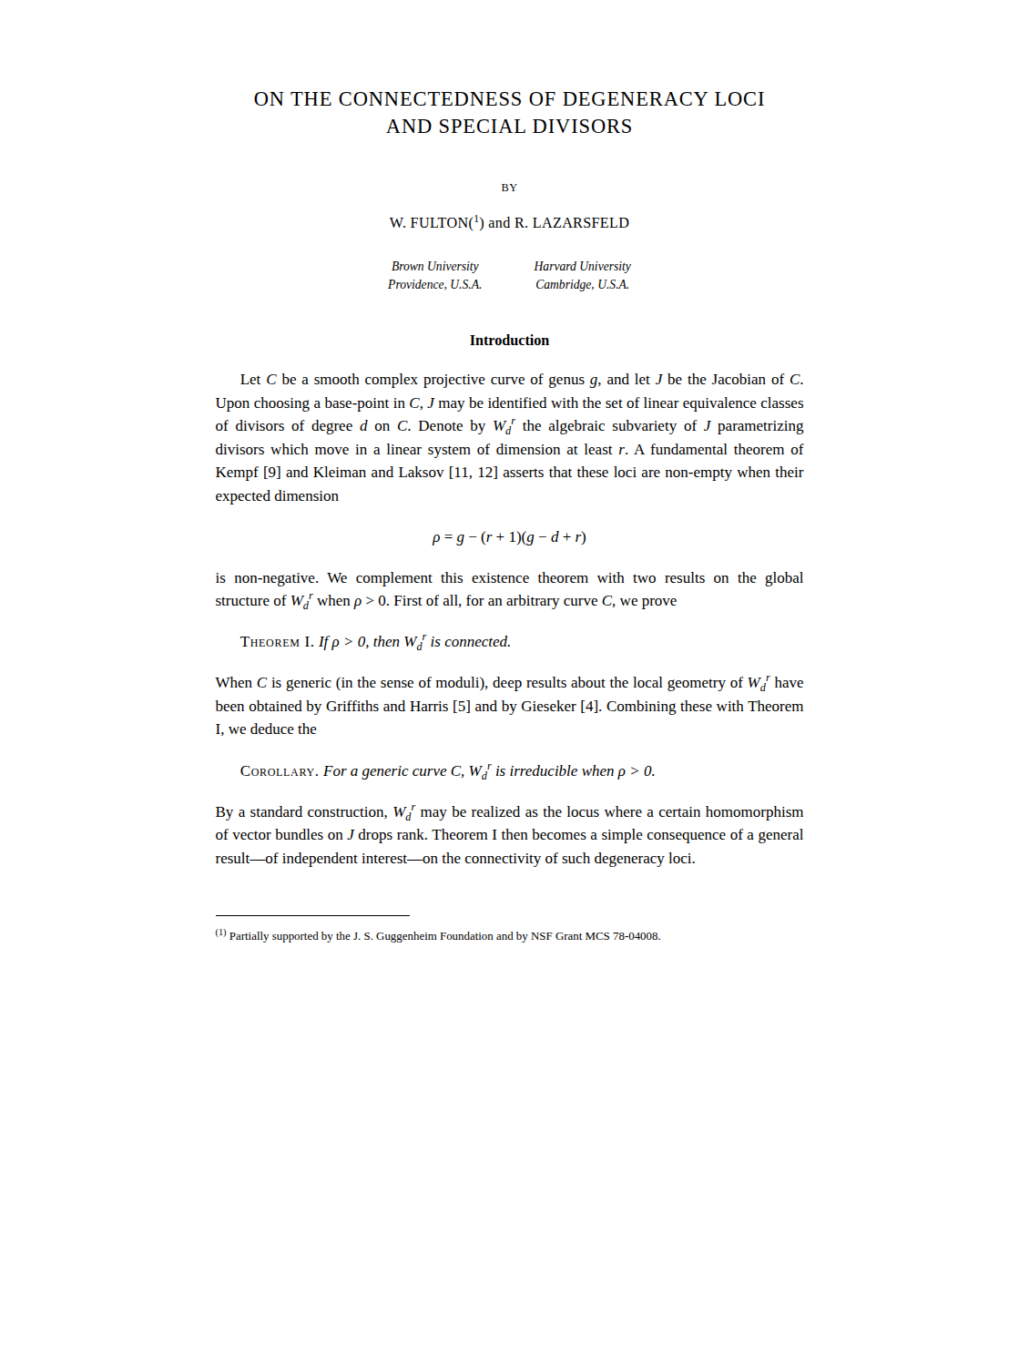ON THE CONNECTEDNESS OF DEGENERACY LOCI
AND SPECIAL DIVISORS
BY
W. FULTON(1) and R. LAZARSFELD
Brown University
Providence, U.S.A.
Harvard University
Cambridge, U.S.A.
Introduction
Let C be a smooth complex projective curve of genus g, and let J be the Jacobian of C. Upon choosing a base-point in C, J may be identified with the set of linear equivalence classes of divisors of degree d on C. Denote by Wdr the algebraic subvariety of J parametrizing divisors which move in a linear system of dimension at least r. A fundamental theorem of Kempf [9] and Kleiman and Laksov [11, 12] asserts that these loci are non-empty when their expected dimension
ρ = g − (r + 1)(g − d + r)
is non-negative. We complement this existence theorem with two results on the global structure of Wdr when ρ > 0. First of all, for an arbitrary curve C, we prove
Theorem I. If ρ > 0, then Wdr is connected.
When C is generic (in the sense of moduli), deep results about the local geometry of Wdr have been obtained by Griffiths and Harris [5] and by Gieseker [4]. Combining these with Theorem I, we deduce the
Corollary. For a generic curve C, Wdr is irreducible when ρ > 0.
By a standard construction, Wdr may be realized as the locus where a certain homomorphism of vector bundles on J drops rank. Theorem I then becomes a simple consequence of a general result—of independent interest—on the connectivity of such degeneracy loci.
(1) Partially supported by the J. S. Guggenheim Foundation and by NSF Grant MCS 78-04008.